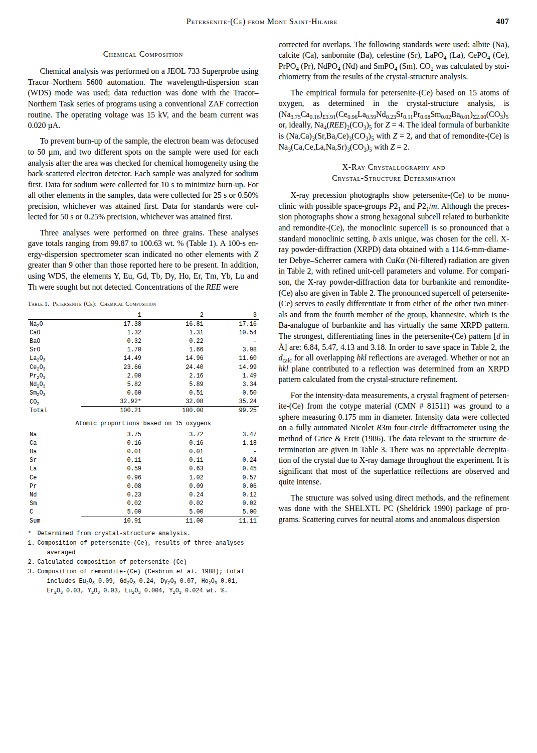Petersenite-(Ce) from Mont Saint-Hilaire 407
Chemical Composition
Chemical analysis was performed on a JEOL 733 Superprobe using Tracor–Northern 5600 automation. The wavelength-dispersion scan (WDS) mode was used; data reduction was done with the Tracor–Northern Task series of programs using a conventional ZAF correction routine. The operating voltage was 15 kV, and the beam current was 0.020 µA.
To prevent burn-up of the sample, the electron beam was defocused to 50 µm, and two different spots on the sample were used for each analysis after the area was checked for chemical homogeneity using the back-scattered electron detector. Each sample was analyzed for sodium first. Data for sodium were collected for 10 s to minimize burn-up. For all other elements in the samples, data were collected for 25 s or 0.50% precision, whichever was attained first. Data for standards were collected for 50 s or 0.25% precision, whichever was attained first.
Three analyses were performed on three grains. These analyses gave totals ranging from 99.87 to 100.63 wt. % (Table 1). A 100-s energy-dispersion spectrometer scan indicated no other elements with Z greater than 9 other than those reported here to be present. In addition, using WDS, the elements Y, Eu, Gd, Tb, Dy, Ho, Er, Tm, Yb, Lu and Th were sought but not detected. Concentrations of the REE were
Table 1. Petersenite-(Ce): Chemical Composition
| | 1 | 2 | 3 |
| --- | --- | --- | --- |
| Na 2 O | 17.38 | 16.81 | 17.16 |
| CaO | 1.32 | 1.31 | 10.54 |
| BaO | 0.32 | 0.22 | - |
| SrO | 1.70 | 1.66 | 3.98 |
| La 2 O 3 | 14.49 | 14.96 | 11.60 |
| Ce 2 O 3 | 23.66 | 24.40 | 14.99 |
| Pr 2 O 3 | 2.00 | 2.16 | 1.49 |
| Nd 2 O 3 | 5.82 | 5.89 | 3.34 |
| Sm 2 O 3 | 0.60 | 0.51 | 0.50 |
| CO 2 | 32.92* | 32.08 | 35.24 |
| Total | 100.21 | 100.00 | 99.25 |
| Atomic proportions based on 15 oxygens |
| Na | 3.75 | 3.72 | 3.47 |
| Ca | 0.16 | 0.16 | 1.18 |
| Ba | 0.01 | 0.01 | - |
| Sr | 0.11 | 0.11 | 0.24 |
| La | 0.59 | 0.63 | 0.45 |
| Ce | 0.96 | 1.02 | 0.57 |
| Pr | 0.08 | 0.09 | 0.06 |
| Nd | 0.23 | 0.24 | 0.12 |
| Sm | 0.02 | 0.02 | 0.02 |
| C | 5.00 | 5.00 | 5.00 |
| Sum | 10.91 | 11.00 | 11.11 |
*Determined from crystal-structure analysis.
1. Composition of petersenite-(Ce), results of three analyses
averaged
2. Calculated composition of petersenite-(Ce)
3. Composition of remondite-(Ce) (Cesbron et al. 1988); total
includes Eu2O3 0.09, Gd2O3 0.24, Dy2O3 0.07, Ho2O3 0.01,
Er2O3 0.03, Y2O3 0.03, Lu2O3 0.004, Y2O3 0.024 wt. %.
corrected for overlaps. The following standards were used: albite (Na), calcite (Ca), sanbornite (Ba), celestine (Sr), LaPO4 (La), CePO4 (Ce), PrPO4 (Pr), NdPO4 (Nd) and SmPO4 (Sm). CO2 was calculated by stoichiometry from the results of the crystal-structure analysis.
The empirical formula for petersenite-(Ce) based on 15 atoms of oxygen, as determined in the crystal-structure analysis, is (Na3.75Ca0.16)Σ3.91(Ce0.96La0.59Nd0.23Sr0.11Pr0.08Sm0.02Ba0.01)Σ2.00(CO3)5 or, ideally, Na4(REE)2(CO3)5 for Z = 4. The ideal formula of burbankite is (Na,Ca)3(Sr,Ba,Ce)3(CO3)5 with Z = 2, and that of remondite-(Ce) is Na3(Ca,Ce,La,Na,Sr)3(CO3)5 with Z = 2.
X-Ray Crystallography and
Crystal-Structure Determination
X-ray precession photographs show petersenite-(Ce) to be monoclinic with possible space-groups P21 and P21/m. Although the precession photographs show a strong hexagonal subcell related to burbankite and remondite-(Ce), the monoclinic supercell is so pronounced that a standard monoclinic setting, b axis unique, was chosen for the cell. X-ray powder-diffraction (XRPD) data obtained with a 114.6-mm-diameter Debye–Scherrer camera with CuKα (Ni-filtered) radiation are given in Table 2, with refined unit-cell parameters and volume. For comparison, the X-ray powder-diffraction data for burbankite and remondite-(Ce) also are given in Table 2. The pronounced supercell of petersenite-(Ce) serves to easily differentiate it from either of the other two minerals and from the fourth member of the group, khannesite, which is the Ba-analogue of burbankite and has virtually the same XRPD pattern. The strongest, differentiating lines in the petersenite-(Ce) pattern [d in Å] are: 6.84, 5.47, 4.13 and 3.18. In order to save space in Table 2, the dcalc for all overlapping hkl reflections are averaged. Whether or not an hkl plane contributed to a reflection was determined from an XRPD pattern calculated from the crystal-structure refinement.
For the intensity-data measurements, a crystal fragment of petersenite-(Ce) from the cotype material (CMN # 81511) was ground to a sphere measuring 0.175 mm in diameter. Intensity data were collected on a fully automated Nicolet R3m four-circle diffractometer using the method of Grice & Ercit (1986). The data relevant to the structure determination are given in Table 3. There was no appreciable decrepitation of the crystal due to X-ray damage throughout the experiment. It is significant that most of the superlattice reflections are observed and quite intense.
The structure was solved using direct methods, and the refinement was done with the SHELXTL PC (Sheldrick 1990) package of programs. Scattering curves for neutral atoms and anomalous dispersion